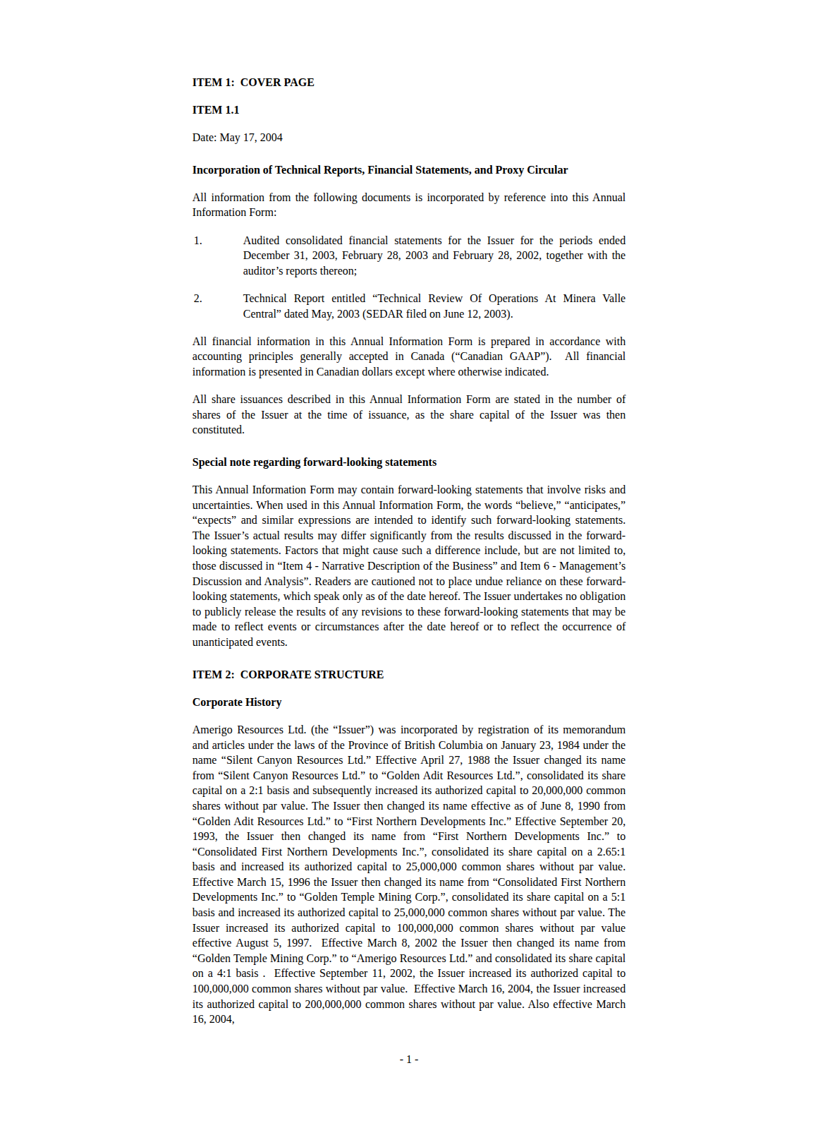ITEM 1: COVER PAGE
ITEM 1.1
Date: May 17, 2004
Incorporation of Technical Reports, Financial Statements, and Proxy Circular
All information from the following documents is incorporated by reference into this Annual Information Form:
1. Audited consolidated financial statements for the Issuer for the periods ended December 31, 2003, February 28, 2003 and February 28, 2002, together with the auditor’s reports thereon;
2. Technical Report entitled “Technical Review Of Operations At Minera Valle Central” dated May, 2003 (SEDAR filed on June 12, 2003).
All financial information in this Annual Information Form is prepared in accordance with accounting principles generally accepted in Canada (“Canadian GAAP”). All financial information is presented in Canadian dollars except where otherwise indicated.
All share issuances described in this Annual Information Form are stated in the number of shares of the Issuer at the time of issuance, as the share capital of the Issuer was then constituted.
Special note regarding forward-looking statements
This Annual Information Form may contain forward-looking statements that involve risks and uncertainties. When used in this Annual Information Form, the words “believe,” “anticipates,” “expects” and similar expressions are intended to identify such forward-looking statements. The Issuer’s actual results may differ significantly from the results discussed in the forward-looking statements. Factors that might cause such a difference include, but are not limited to, those discussed in “Item 4 - Narrative Description of the Business” and Item 6 - Management’s Discussion and Analysis”. Readers are cautioned not to place undue reliance on these forward-looking statements, which speak only as of the date hereof. The Issuer undertakes no obligation to publicly release the results of any revisions to these forward-looking statements that may be made to reflect events or circumstances after the date hereof or to reflect the occurrence of unanticipated events.
ITEM 2: CORPORATE STRUCTURE
Corporate History
Amerigo Resources Ltd. (the “Issuer”) was incorporated by registration of its memorandum and articles under the laws of the Province of British Columbia on January 23, 1984 under the name “Silent Canyon Resources Ltd.” Effective April 27, 1988 the Issuer changed its name from “Silent Canyon Resources Ltd.” to “Golden Adit Resources Ltd.”, consolidated its share capital on a 2:1 basis and subsequently increased its authorized capital to 20,000,000 common shares without par value. The Issuer then changed its name effective as of June 8, 1990 from “Golden Adit Resources Ltd.” to “First Northern Developments Inc.” Effective September 20, 1993, the Issuer then changed its name from “First Northern Developments Inc.” to “Consolidated First Northern Developments Inc.”, consolidated its share capital on a 2.65:1 basis and increased its authorized capital to 25,000,000 common shares without par value. Effective March 15, 1996 the Issuer then changed its name from “Consolidated First Northern Developments Inc.” to “Golden Temple Mining Corp.”, consolidated its share capital on a 5:1 basis and increased its authorized capital to 25,000,000 common shares without par value. The Issuer increased its authorized capital to 100,000,000 common shares without par value effective August 5, 1997. Effective March 8, 2002 the Issuer then changed its name from “Golden Temple Mining Corp.” to “Amerigo Resources Ltd.” and consolidated its share capital on a 4:1 basis . Effective September 11, 2002, the Issuer increased its authorized capital to 100,000,000 common shares without par value. Effective March 16, 2004, the Issuer increased its authorized capital to 200,000,000 common shares without par value. Also effective March 16, 2004,
- 1 -